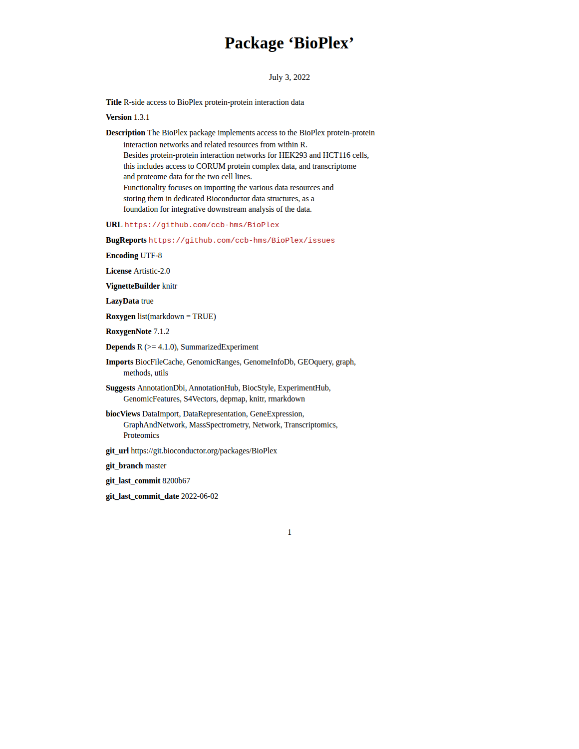Package ‘BioPlex’
July 3, 2022
Title
R-side access to BioPlex protein-protein interaction data
Version
1.3.1
Description
The BioPlex package implements access to the BioPlex protein-protein
interaction networks and related resources from within R.
Besides protein-protein interaction networks for HEK293 and HCT116 cells,
this includes access to CORUM protein complex data, and transcriptome
and proteome data for the two cell lines.
Functionality focuses on importing the various data resources and
storing them in dedicated Bioconductor data structures, as a
foundation for integrative downstream analysis of the data.
URL
https://github.com/ccb-hms/BioPlex
BugReports
https://github.com/ccb-hms/BioPlex/issues
Encoding
UTF-8
License
Artistic-2.0
VignetteBuilder
knitr
LazyData
true
Roxygen
list(markdown = TRUE)
RoxygenNote
7.1.2
Depends
R (>= 4.1.0), SummarizedExperiment
Imports
BiocFileCache, GenomicRanges, GenomeInfoDb, GEOquery, graph, methods, utils
Suggests
AnnotationDbi, AnnotationHub, BiocStyle, ExperimentHub, GenomicFeatures, S4Vectors, depmap, knitr, rmarkdown
biocViews
DataImport, DataRepresentation, GeneExpression, GraphAndNetwork, MassSpectrometry, Network, Transcriptomics, Proteomics
git_url
https://git.bioconductor.org/packages/BioPlex
git_branch
master
git_last_commit
8200b67
git_last_commit_date
2022-06-02
1